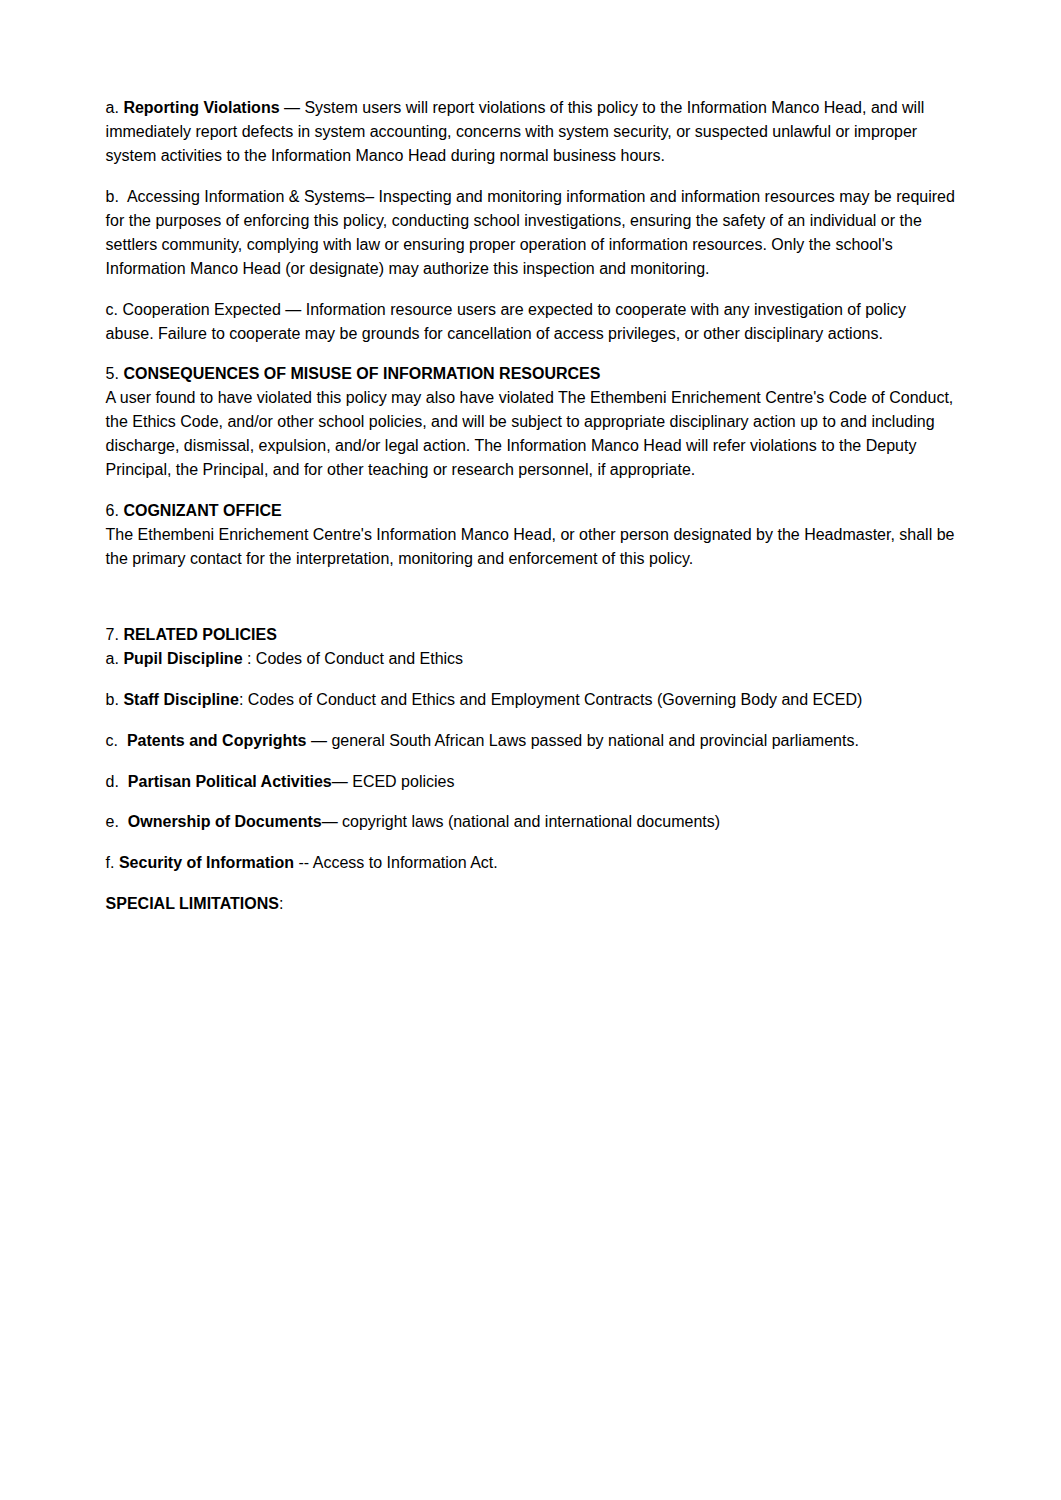a. Reporting Violations — System users will report violations of this policy to the Information Manco Head, and will immediately report defects in system accounting, concerns with system security, or suspected unlawful or improper system activities to the Information Manco Head during normal business hours.
b. Accessing Information & Systems– Inspecting and monitoring information and information resources may be required for the purposes of enforcing this policy, conducting school investigations, ensuring the safety of an individual or the settlers community, complying with law or ensuring proper operation of information resources. Only the school's Information Manco Head (or designate) may authorize this inspection and monitoring.
c. Cooperation Expected — Information resource users are expected to cooperate with any investigation of policy abuse. Failure to cooperate may be grounds for cancellation of access privileges, or other disciplinary actions.
5. CONSEQUENCES OF MISUSE OF INFORMATION RESOURCES
A user found to have violated this policy may also have violated The Ethembeni Enrichement Centre's Code of Conduct, the Ethics Code, and/or other school policies, and will be subject to appropriate disciplinary action up to and including discharge, dismissal, expulsion, and/or legal action. The Information Manco Head will refer violations to the Deputy Principal, the Principal, and for other teaching or research personnel, if appropriate.
6. COGNIZANT OFFICE
The Ethembeni Enrichement Centre's Information Manco Head, or other person designated by the Headmaster, shall be the primary contact for the interpretation, monitoring and enforcement of this policy.
7. RELATED POLICIES
a. Pupil Discipline : Codes of Conduct and Ethics
b. Staff Discipline: Codes of Conduct and Ethics and Employment Contracts (Governing Body and ECED)
c. Patents and Copyrights — general South African Laws passed by national and provincial parliaments.
d. Partisan Political Activities— ECED policies
e. Ownership of Documents— copyright laws (national and international documents)
f. Security of Information -- Access to Information Act.
SPECIAL LIMITATIONS: